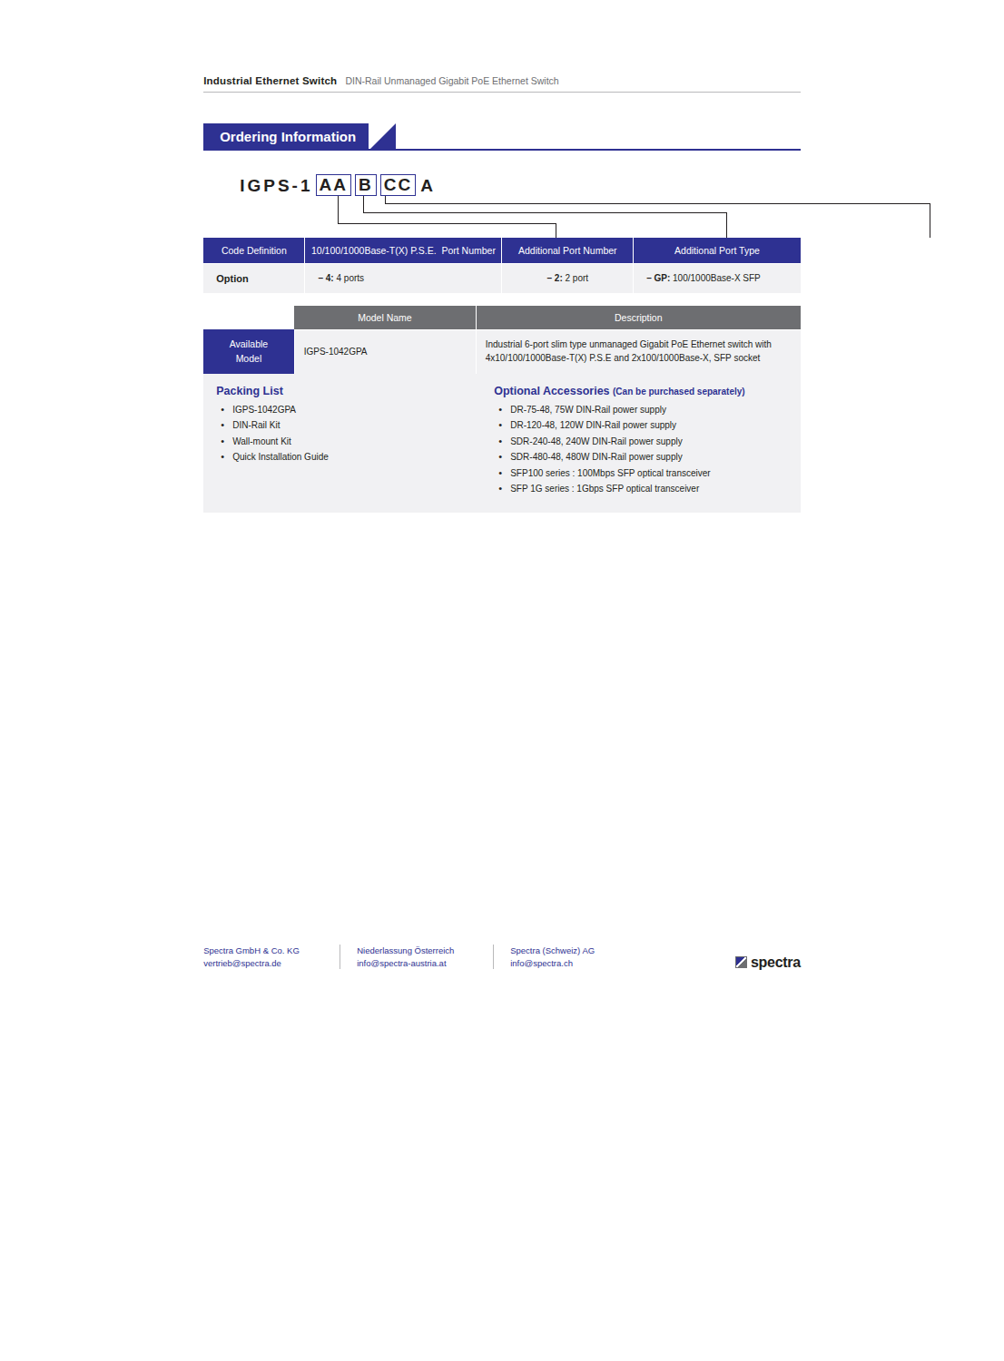Industrial Ethernet Switch DIN-Rail Unmanaged Gigabit PoE Ethernet Switch
Ordering Information
IGPS-1 AA B CC A
| Code Definition | 10/100/1000Base-T(X) P.S.E. Port Number | Additional Port Number | Additional Port Type |
| --- | --- | --- | --- |
| Option | – 4: 4 ports | – 2: 2 port | – GP: 100/1000Base-X SFP |
| | Model Name | Description |
| --- | --- | --- |
| Available Model | IGPS-1042GPA | Industrial 6-port slim type unmanaged Gigabit PoE Ethernet switch with 4x10/100/1000Base-T(X) P.S.E and 2x100/1000Base-X, SFP socket |
Packing List
IGPS-1042GPA
DIN-Rail Kit
Wall-mount Kit
Quick Installation Guide
Optional Accessories (Can be purchased separately)
DR-75-48, 75W DIN-Rail power supply
DR-120-48, 120W DIN-Rail power supply
SDR-240-48, 240W DIN-Rail power supply
SDR-480-48, 480W DIN-Rail power supply
SFP100 series : 100Mbps SFP optical transceiver
SFP 1G series : 1Gbps SFP optical transceiver
Spectra GmbH & Co. KG
vertrieb@spectra.de
Niederlassung Österreich
info@spectra-austria.at
Spectra (Schweiz) AG
info@spectra.ch
spectra